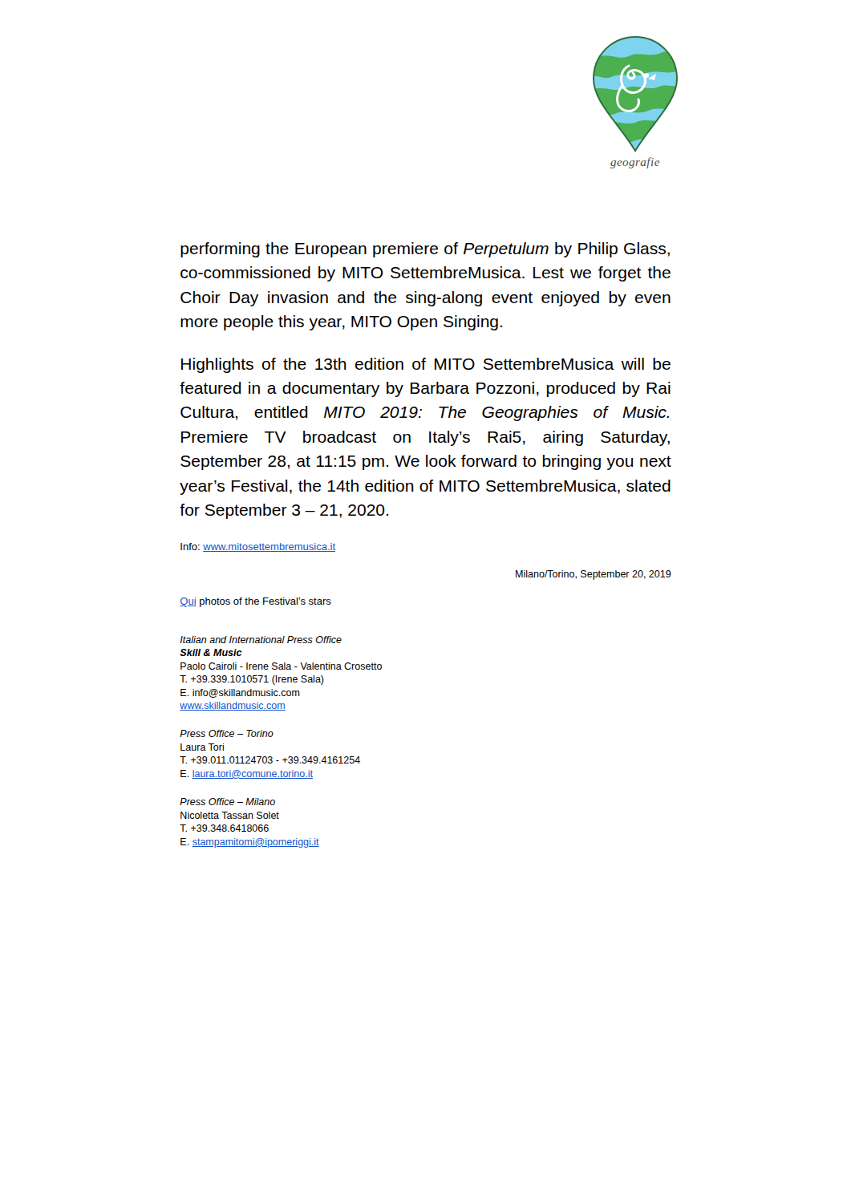geografie
performing the European premiere of Perpetulum by Philip Glass, co-commissioned by MITO SettembreMusica. Lest we forget the Choir Day invasion and the sing-along event enjoyed by even more people this year, MITO Open Singing.
Highlights of the 13th edition of MITO SettembreMusica will be featured in a documentary by Barbara Pozzoni, produced by Rai Cultura, entitled MITO 2019: The Geographies of Music. Premiere TV broadcast on Italy’s Rai5, airing Saturday, September 28, at 11:15 pm. We look forward to bringing you next year’s Festival, the 14th edition of MITO SettembreMusica, slated for September 3 – 21, 2020.
Info: www.mitosettembremusica.it
Milano/Torino, September 20, 2019
Qui photos of the Festival’s stars
Italian and International Press Office
Skill & Music
Paolo Cairoli - Irene Sala - Valentina Crosetto
T. +39.339.1010571 (Irene Sala)
E. info@skillandmusic.com
www.skillandmusic.com
Press Office – Torino
Laura Tori
T. +39.011.01124703 - +39.349.4161254
E. laura.tori@comune.torino.it
Press Office – Milano
Nicoletta Tassan Solet
T. +39.348.6418066
E. stampamitomi@ipomeriggi.it